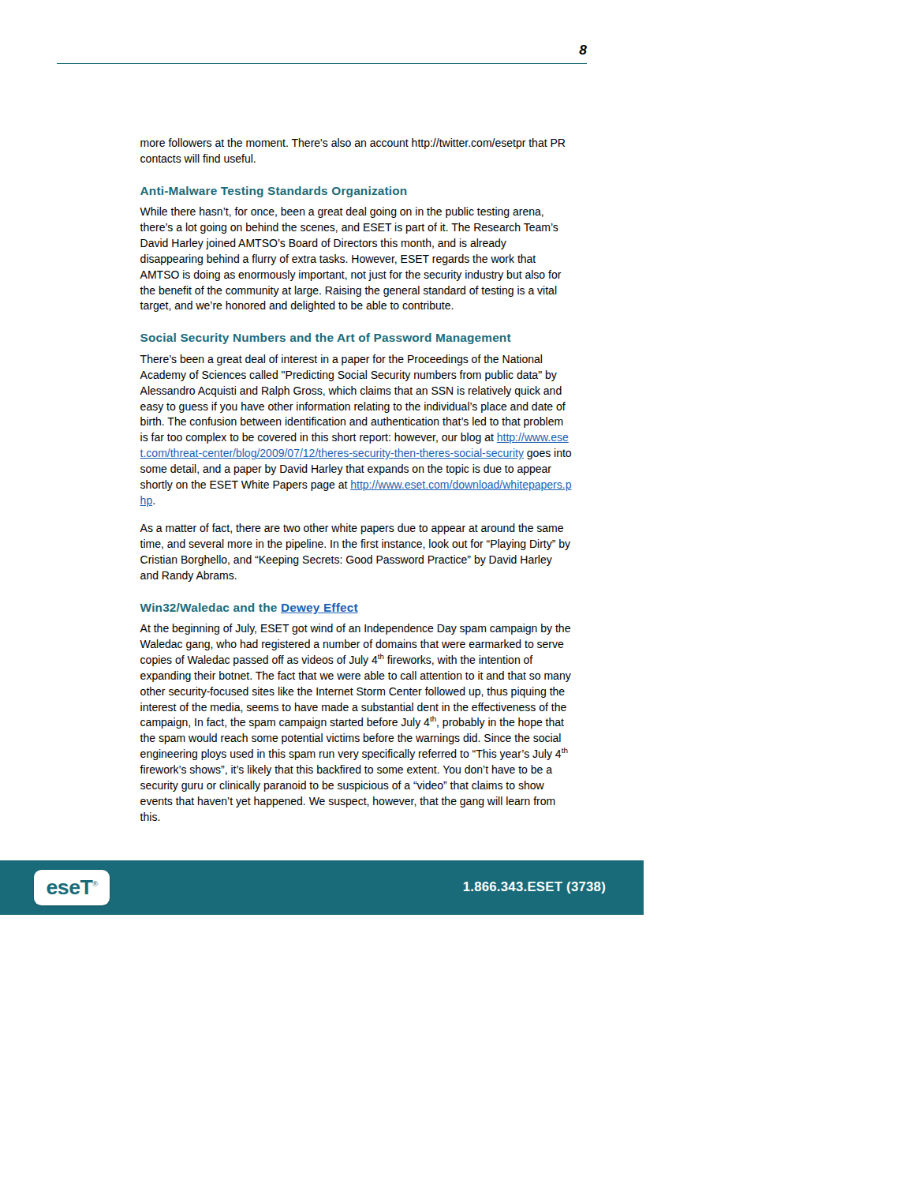8
more followers at the moment. There's also an account http://twitter.com/esetpr that PR contacts will find useful.
Anti-Malware Testing Standards Organization
While there hasn’t, for once, been a great deal going on in the public testing arena, there’s a lot going on behind the scenes, and ESET is part of it. The Research Team’s David Harley joined AMTSO’s Board of Directors this month, and is already disappearing behind a flurry of extra tasks. However, ESET regards the work that AMTSO is doing as enormously important, not just for the security industry but also for the benefit of the community at large. Raising the general standard of testing is a vital target, and we’re honored and delighted to be able to contribute.
Social Security Numbers and the Art of Password Management
There’s been a great deal of interest in a paper for the Proceedings of the National Academy of Sciences called "Predicting Social Security numbers from public data" by Alessandro Acquisti and Ralph Gross, which claims that an SSN is relatively quick and easy to guess if you have other information relating to the individual’s place and date of birth. The confusion between identification and authentication that’s led to that problem is far too complex to be covered in this short report: however, our blog at http://www.eset.com/threat-center/blog/2009/07/12/theres-security-then-theres-social-security goes into some detail, and a paper by David Harley that expands on the topic is due to appear shortly on the ESET White Papers page at http://www.eset.com/download/whitepapers.php.
As a matter of fact, there are two other white papers due to appear at around the same time, and several more in the pipeline. In the first instance, look out for “Playing Dirty” by Cristian Borghello, and “Keeping Secrets: Good Password Practice” by David Harley and Randy Abrams.
Win32/Waledac and the Dewey Effect
At the beginning of July, ESET got wind of an Independence Day spam campaign by the Waledac gang, who had registered a number of domains that were earmarked to serve copies of Waledac passed off as videos of July 4th fireworks, with the intention of expanding their botnet. The fact that we were able to call attention to it and that so many other security-focused sites like the Internet Storm Center followed up, thus piquing the interest of the media, seems to have made a substantial dent in the effectiveness of the campaign, In fact, the spam campaign started before July 4th, probably in the hope that the spam would reach some potential victims before the warnings did. Since the social engineering ploys used in this spam run very specifically referred to “This year’s July 4th firework’s shows”, it’s likely that this backfired to some extent. You don’t have to be a security guru or clinically paranoid to be suspicious of a “video” that claims to show events that haven’t yet happened. We suspect, however, that the gang will learn from this.
eseT®
1.866.343.ESET (3738)